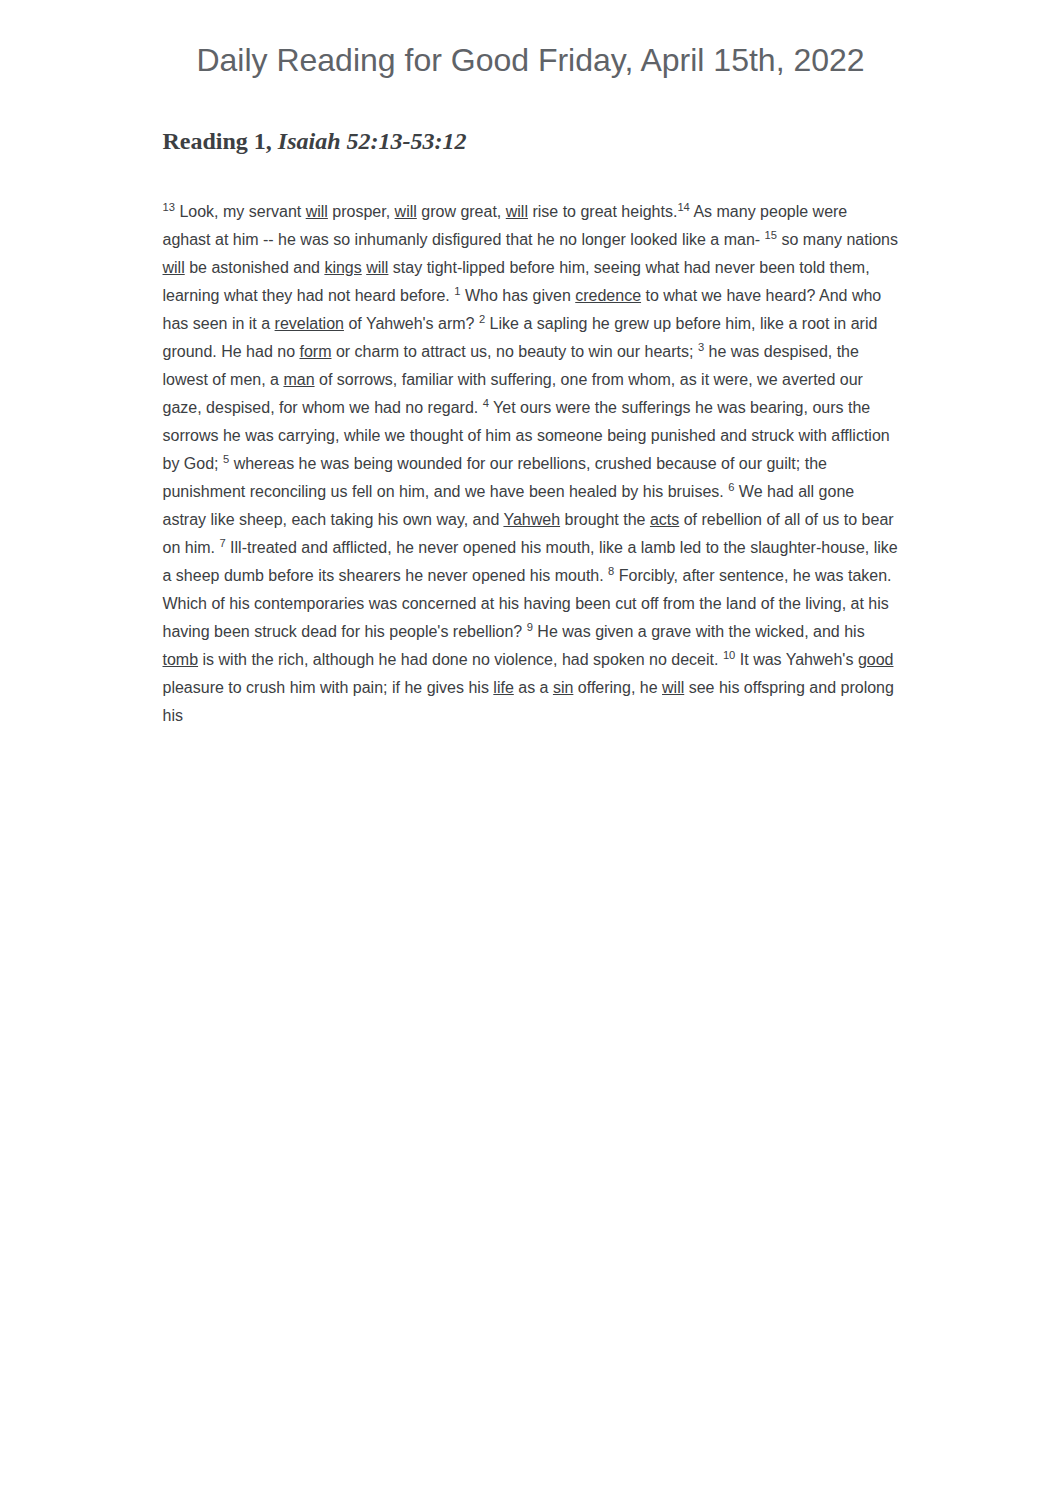Daily Reading for Good Friday, April 15th, 2022
Reading 1, Isaiah 52:13-53:12
13 Look, my servant will prosper, will grow great, will rise to great heights.14 As many people were aghast at him -- he was so inhumanly disfigured that he no longer looked like a man- 15 so many nations will be astonished and kings will stay tight-lipped before him, seeing what had never been told them, learning what they had not heard before. 1 Who has given credence to what we have heard? And who has seen in it a revelation of Yahweh's arm? 2 Like a sapling he grew up before him, like a root in arid ground. He had no form or charm to attract us, no beauty to win our hearts; 3 he was despised, the lowest of men, a man of sorrows, familiar with suffering, one from whom, as it were, we averted our gaze, despised, for whom we had no regard. 4 Yet ours were the sufferings he was bearing, ours the sorrows he was carrying, while we thought of him as someone being punished and struck with affliction by God; 5 whereas he was being wounded for our rebellions, crushed because of our guilt; the punishment reconciling us fell on him, and we have been healed by his bruises. 6 We had all gone astray like sheep, each taking his own way, and Yahweh brought the acts of rebellion of all of us to bear on him. 7 Ill-treated and afflicted, he never opened his mouth, like a lamb led to the slaughter-house, like a sheep dumb before its shearers he never opened his mouth. 8 Forcibly, after sentence, he was taken. Which of his contemporaries was concerned at his having been cut off from the land of the living, at his having been struck dead for his people's rebellion? 9 He was given a grave with the wicked, and his tomb is with the rich, although he had done no violence, had spoken no deceit. 10 It was Yahweh's good pleasure to crush him with pain; if he gives his life as a sin offering, he will see his offspring and prolong his